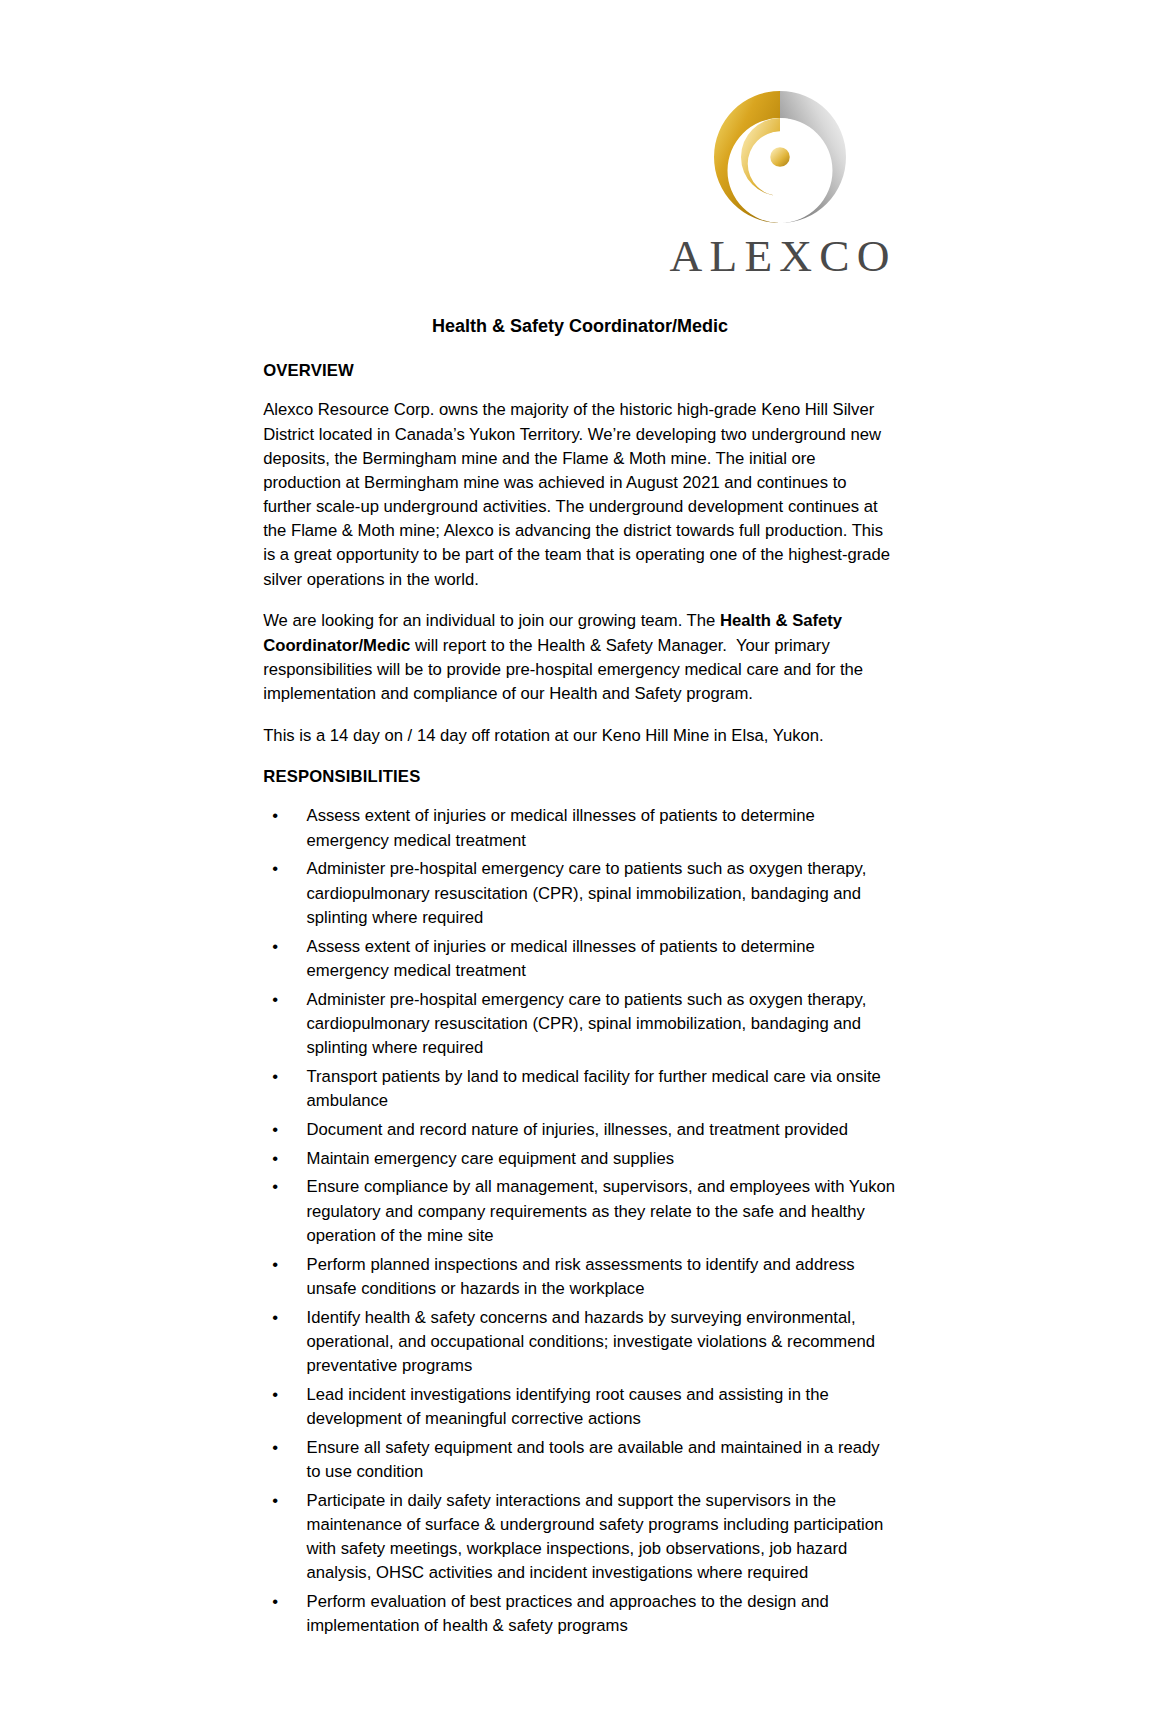ALEXCO
Health & Safety Coordinator/Medic
OVERVIEW
Alexco Resource Corp. owns the majority of the historic high-grade Keno Hill Silver District located in Canada’s Yukon Territory. We’re developing two underground new deposits, the Bermingham mine and the Flame & Moth mine. The initial ore production at Bermingham mine was achieved in August 2021 and continues to further scale-up underground activities. The underground development continues at the Flame & Moth mine; Alexco is advancing the district towards full production. This is a great opportunity to be part of the team that is operating one of the highest-grade silver operations in the world.
We are looking for an individual to join our growing team. The Health & Safety Coordinator/Medic will report to the Health & Safety Manager. Your primary responsibilities will be to provide pre-hospital emergency medical care and for the implementation and compliance of our Health and Safety program.
This is a 14 day on / 14 day off rotation at our Keno Hill Mine in Elsa, Yukon.
RESPONSIBILITIES
Assess extent of injuries or medical illnesses of patients to determine emergency medical treatment
Administer pre-hospital emergency care to patients such as oxygen therapy, cardiopulmonary resuscitation (CPR), spinal immobilization, bandaging and splinting where required
Assess extent of injuries or medical illnesses of patients to determine emergency medical treatment
Administer pre-hospital emergency care to patients such as oxygen therapy, cardiopulmonary resuscitation (CPR), spinal immobilization, bandaging and splinting where required
Transport patients by land to medical facility for further medical care via onsite ambulance
Document and record nature of injuries, illnesses, and treatment provided
Maintain emergency care equipment and supplies
Ensure compliance by all management, supervisors, and employees with Yukon regulatory and company requirements as they relate to the safe and healthy operation of the mine site
Perform planned inspections and risk assessments to identify and address unsafe conditions or hazards in the workplace
Identify health & safety concerns and hazards by surveying environmental, operational, and occupational conditions; investigate violations & recommend preventative programs
Lead incident investigations identifying root causes and assisting in the development of meaningful corrective actions
Ensure all safety equipment and tools are available and maintained in a ready to use condition
Participate in daily safety interactions and support the supervisors in the maintenance of surface & underground safety programs including participation with safety meetings, workplace inspections, job observations, job hazard analysis, OHSC activities and incident investigations where required
Perform evaluation of best practices and approaches to the design and implementation of health & safety programs